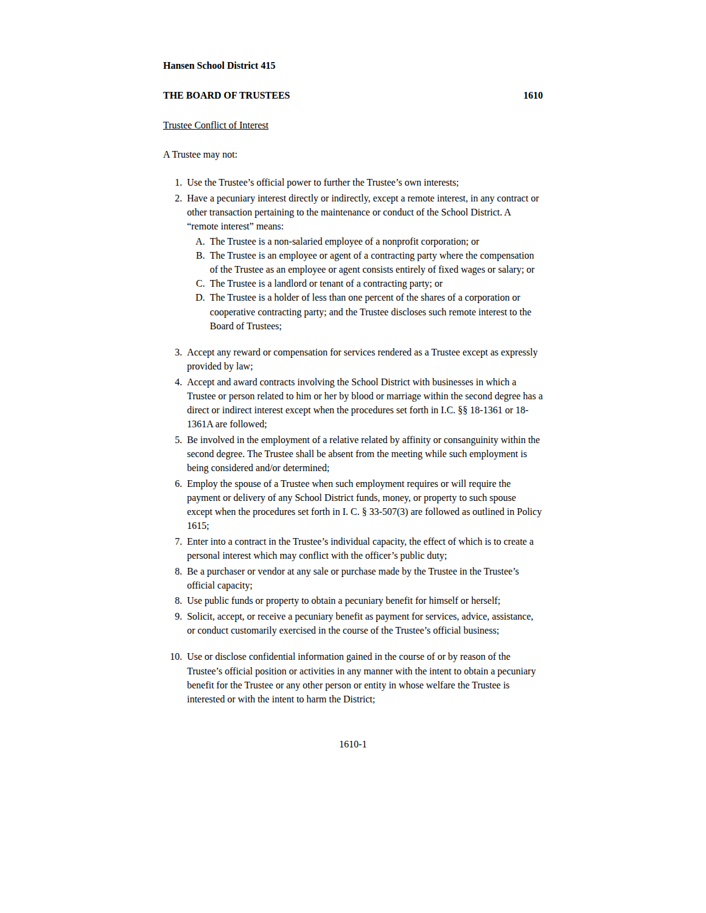Hansen School District 415
The Board of Trustees 1610
Trustee Conflict of Interest
A Trustee may not:
Use the Trustee’s official power to further the Trustee’s own interests;
Have a pecuniary interest directly or indirectly, except a remote interest, in any contract or other transaction pertaining to the maintenance or conduct of the School District. A “remote interest” means:
The Trustee is a non-salaried employee of a nonprofit corporation; or
The Trustee is an employee or agent of a contracting party where the compensation of the Trustee as an employee or agent consists entirely of fixed wages or salary; or
The Trustee is a landlord or tenant of a contracting party; or
The Trustee is a holder of less than one percent of the shares of a corporation or cooperative contracting party; and the Trustee discloses such remote interest to the Board of Trustees;
Accept any reward or compensation for services rendered as a Trustee except as expressly provided by law;
Accept and award contracts involving the School District with businesses in which a Trustee or person related to him or her by blood or marriage within the second degree has a direct or indirect interest except when the procedures set forth in I.C. §§ 18-1361 or 18-1361A are followed;
Be involved in the employment of a relative related by affinity or consanguinity within the second degree. The Trustee shall be absent from the meeting while such employment is being considered and/or determined;
Employ the spouse of a Trustee when such employment requires or will require the payment or delivery of any School District funds, money, or property to such spouse except when the procedures set forth in I. C. § 33-507(3) are followed as outlined in Policy 1615;
Enter into a contract in the Trustee’s individual capacity, the effect of which is to create a personal interest which may conflict with the officer’s public duty;
Be a purchaser or vendor at any sale or purchase made by the Trustee in the Trustee’s official capacity;
Use public funds or property to obtain a pecuniary benefit for himself or herself;
Solicit, accept, or receive a pecuniary benefit as payment for services, advice, assistance, or conduct customarily exercised in the course of the Trustee’s official business;
Use or disclose confidential information gained in the course of or by reason of the Trustee’s official position or activities in any manner with the intent to obtain a pecuniary benefit for the Trustee or any other person or entity in whose welfare the Trustee is interested or with the intent to harm the District;
1610-1